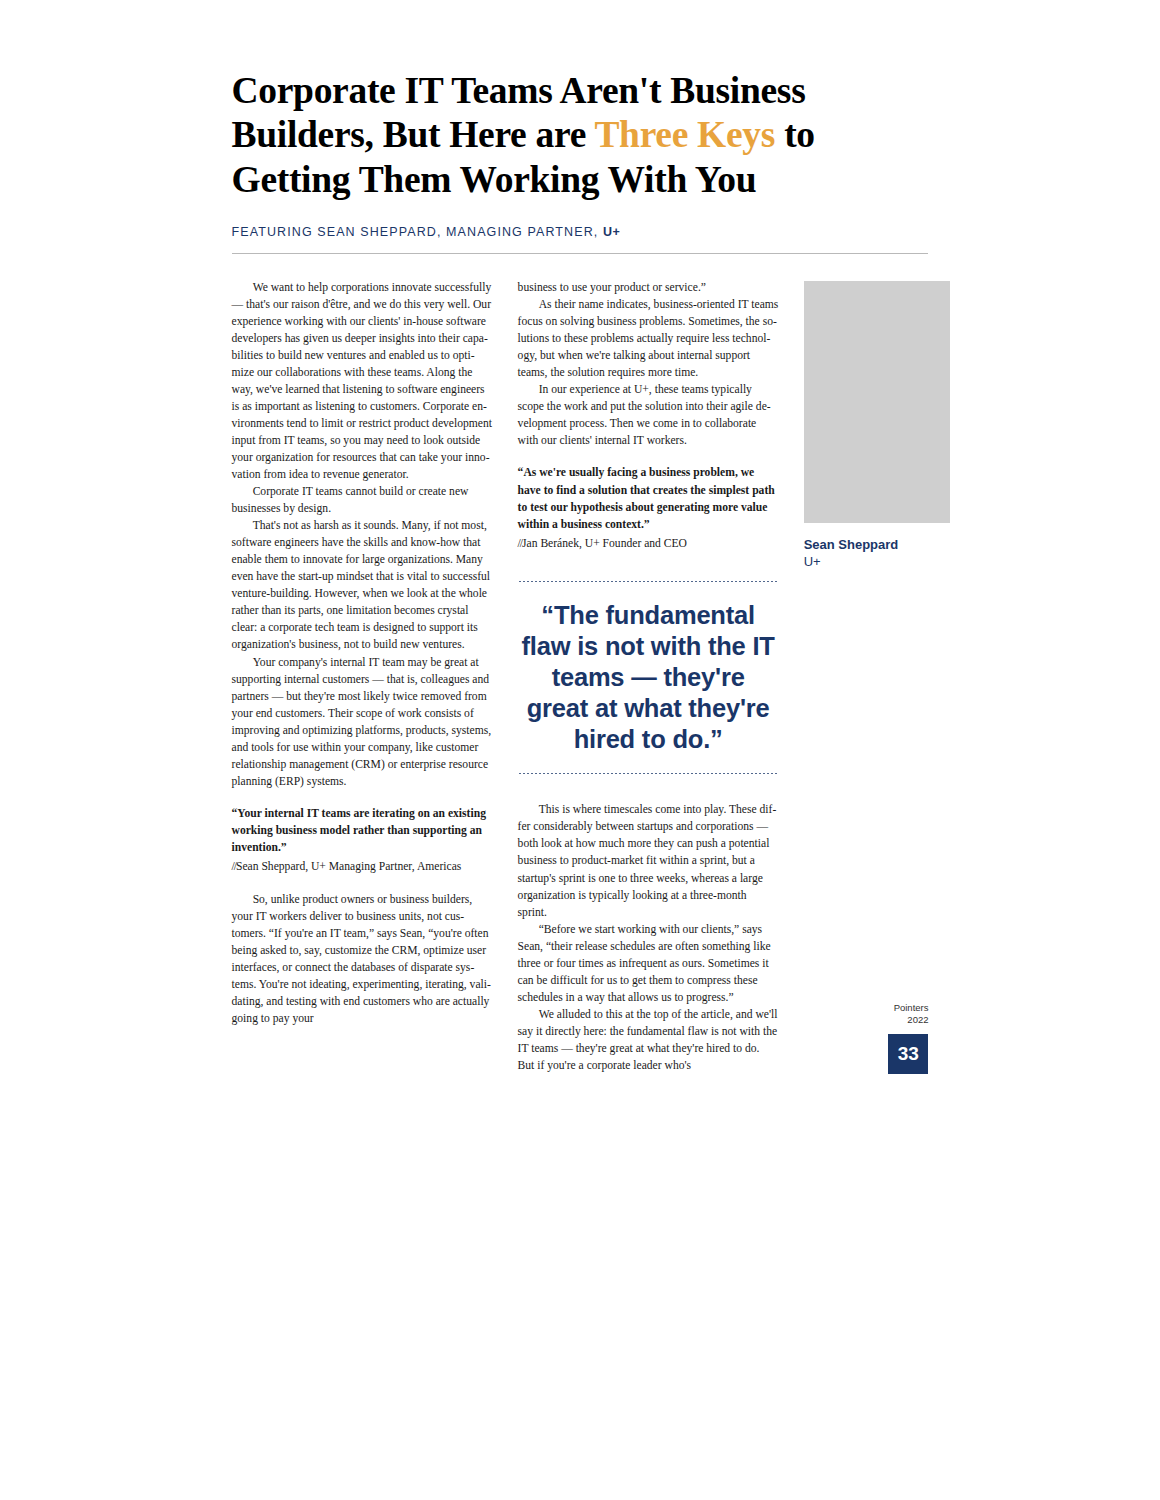Corporate IT Teams Aren't Business Builders, But Here are Three Keys to Getting Them Working With You
Featuring Sean Sheppard, Managing Partner, U+
We want to help corporations innovate successfully — that's our raison d'être, and we do this very well. Our experience working with our clients' in-house software developers has given us deeper insights into their capabilities to build new ventures and enabled us to optimize our collaborations with these teams. Along the way, we've learned that listening to software engineers is as important as listening to customers. Corporate environments tend to limit or restrict product development input from IT teams, so you may need to look outside your organization for resources that can take your innovation from idea to revenue generator.
Corporate IT teams cannot build or create new businesses by design.
That's not as harsh as it sounds. Many, if not most, software engineers have the skills and know-how that enable them to innovate for large organizations. Many even have the start-up mindset that is vital to successful venture-building. However, when we look at the whole rather than its parts, one limitation becomes crystal clear: a corporate tech team is designed to support its organization's business, not to build new ventures.
Your company's internal IT team may be great at supporting internal customers — that is, colleagues and partners — but they're most likely twice removed from your end customers. Their scope of work consists of improving and optimizing platforms, products, systems, and tools for use within your company, like customer relationship management (CRM) or enterprise resource planning (ERP) systems.
“Your internal IT teams are iterating on an existing working business model rather than supporting an invention.”
//Sean Sheppard, U+ Managing Partner, Americas
So, unlike product owners or business builders, your IT workers deliver to business units, not customers. “If you're an IT team,” says Sean, “you're often being asked to, say, customize the CRM, optimize user interfaces, or connect the databases of disparate systems. You're not ideating, experimenting, iterating, validating, and testing with end customers who are actually going to pay your
business to use your product or service.”
As their name indicates, business-oriented IT teams focus on solving business problems. Sometimes, the solutions to these problems actually require less technology, but when we're talking about internal support teams, the solution requires more time.
In our experience at U+, these teams typically scope the work and put the solution into their agile development process. Then we come in to collaborate with our clients' internal IT workers.
“As we're usually facing a business problem, we have to find a solution that creates the simplest path to test our hypothesis about generating more value within a business context.”
//Jan Beránek, U+ Founder and CEO
“The fundamental flaw is not with the IT teams — they're great at what they're hired to do.”
This is where timescales come into play. These differ considerably between startups and corporations — both look at how much more they can push a potential business to product-market fit within a sprint, but a startup's sprint is one to three weeks, whereas a large organization is typically looking at a three-month sprint.
“Before we start working with our clients,” says Sean, “their release schedules are often something like three or four times as infrequent as ours. Sometimes it can be difficult for us to get them to compress these schedules in a way that allows us to progress.”
We alluded to this at the top of the article, and we'll say it directly here: the fundamental flaw is not with the IT teams — they're great at what they're hired to do. But if you're a corporate leader who's
Sean Sheppard U+
Pointers
2022
33